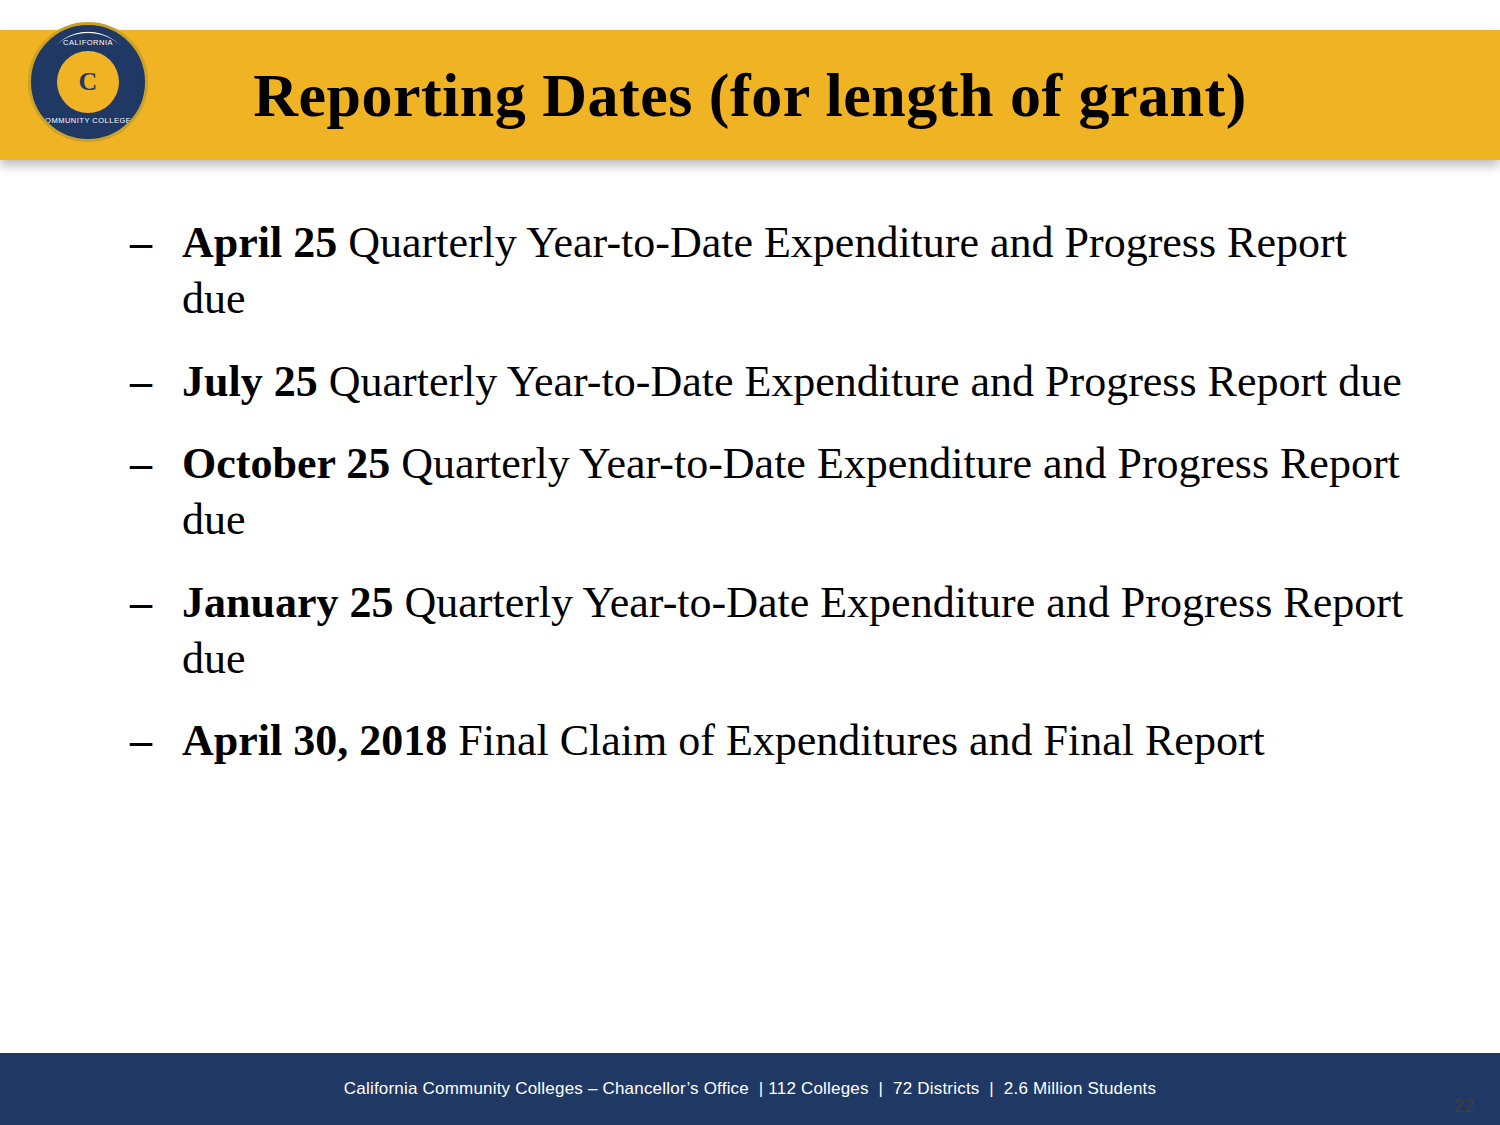Reporting Dates (for length of grant)
CALIFORNIA
C
COMMUNITY COLLEGES
April 25 Quarterly Year-to-Date Expenditure and Progress Report due
July 25 Quarterly Year-to-Date Expenditure and Progress Report due
October 25 Quarterly Year-to-Date Expenditure and Progress Report due
January 25 Quarterly Year-to-Date Expenditure and Progress Report due
April 30, 2018 Final Claim of Expenditures and Final Report
California Community Colleges – Chancellor’s Office | 112 Colleges | 72 Districts | 2.6 Million Students
22